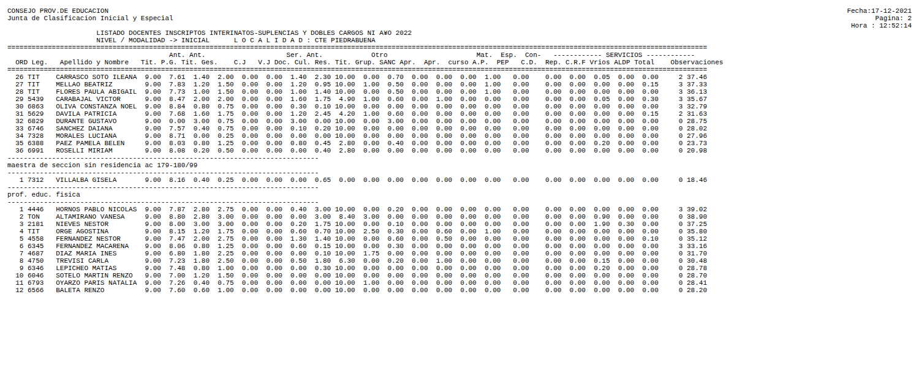CONSEJO PROV.DE EDUCACION
Junta de Clasificacion Inicial y Especial
Fecha:17-12-2021
Pagina: 2
Hora : 12:52:14
                      LISTADO DOCENTES INSCRIPTOS INTERINATOS-SUPLENCIAS Y DOBLES CARGOS NI A¥O 2022
                      NIVEL / MODALIDAD -> INICIAL      L O C A L I D A D : CTE PIEDRABUENA
=============================================================================================================================================================================
                                        Ant. Ant.                    Ser. Ant.            Otro                      Mat.  Esp.  Con-   ------------ SERVICIOS ------------
  ORD Leg.   Apellido y Nombre   Tit. P.G. Tit. Ges.    C.J   V.J Doc. Cul. Res. Tit. Grup. SANC Apr.  Apr.  curso A.P.  PEP   C.D.  Rep. C.R.F Vrios ALDP Total    Observaciones
=============================================================================================================================================================================
  26 TIT    CARRASCO SOTO ILEANA  9.00  7.61  1.40  2.00  0.00  0.00  1.40  2.30 10.00  0.00  0.70  0.00  0.00  0.00  1.00   0.00    0.00  0.00  0.05  0.00  0.00     2 37.46
  27 TIT    MELLAO BEATRIZ        9.00  7.83  1.20  1.50  0.00  0.00  1.20  0.95 10.00  1.00  0.50  0.00  0.00  0.00  1.00   0.00    0.00  0.00  0.00  0.00  0.15     3 37.33
  28 TIT    FLORES PAULA ABIGAIL  9.00  7.73  1.00  1.50  0.00  0.00  1.00  1.40 10.00  0.00  0.50  0.00  0.00  0.00  1.00   0.00    0.00  0.00  0.00  0.00  0.00     3 36.13
  29 5439   CARABAJAL VICTOR      9.00  8.47  2.00  2.00  0.00  0.00  1.60  1.75  4.90  1.00  0.60  0.00  1.00  0.00  0.00   0.00    0.00  0.00  0.05  0.00  0.30     3 35.67
  30 6863   OLIVA CONSTANZA NOEL  9.00  8.84  0.80  0.75  0.00  0.00  0.30  0.10 10.00  0.00  0.00  0.00  0.00  0.00  0.00   0.00    0.00  0.00  0.00  0.00  0.00     3 32.79
  31 5629   DAVILA PATRICIA       9.00  7.68  1.60  1.75  0.00  0.00  1.20  2.45  4.20  1.00  0.60  0.00  0.00  0.00  0.00   0.00    0.00  0.00  0.00  0.00  0.15     2 31.63
  32 6829   DURANTE GUSTAVO       9.00  0.00  3.00  0.75  0.00  0.00  3.00  0.00 10.00  0.00  3.00  0.00  0.00  0.00  0.00   0.00    0.00  0.00  0.00  0.00  0.00     0 28.75
  33 6746   SANCHEZ DAIANA        9.00  7.57  0.40  0.75  0.00  0.00  0.10  0.20 10.00  0.00  0.00  0.00  0.00  0.00  0.00   0.00    0.00  0.00  0.00  0.00  0.00     0 28.02
  34 7328   MORALES LUCIANA       9.00  8.71  0.00  0.25  0.00  0.00  0.00  0.00 10.00  0.00  0.00  0.00  0.00  0.00  0.00   0.00    0.00  0.00  0.00  0.00  0.00     0 27.96
  35 6388   PAEZ PAMELA BELEN     9.00  8.03  0.80  1.25  0.00  0.00  0.80  0.45  2.80  0.00  0.40  0.00  0.00  0.00  0.00   0.00    0.00  0.00  0.20  0.00  0.00     0 23.73
  36 6991   ROSELLI MIRIAM        9.00  8.08  0.20  0.50  0.00  0.00  0.00  0.40  2.80  0.00  0.00  0.00  0.00  0.00  0.00   0.00    0.00  0.00  0.00  0.00  0.00     0 20.98
-----------------------------------------------------------------------------
maestra de seccion sin residencia ac 179-180/99
-----------------------------------------------------------------------------
   1 7312   VILLALBA GISELA       9.00  8.16  0.40  0.25  0.00  0.00  0.00  0.65  0.00  0.00  0.00  0.00  0.00  0.00  0.00   0.00    0.00  0.00  0.00  0.00  0.00     0 18.46
-----------------------------------------------------------------------------
prof. educ. fisica
-----------------------------------------------------------------------------
   1 4446   HORNOS PABLO NICOLAS  9.00  7.87  2.80  2.75  0.00  0.00  0.40  3.00 10.00  0.00  0.20  0.00  0.00  0.00  0.00   0.00    0.00  0.00  0.00  0.00  0.00     3 39.02
   2 TON    ALTAMIRANO VANESA     9.00  8.80  2.80  3.00  0.00  0.00  0.00  3.00  8.40  3.00  0.00  0.00  0.00  0.00  0.00   0.00    0.00  0.00  0.90  0.00  0.00     0 38.90
   3 2181   NIEVES NESTOR         9.00  8.00  3.00  3.00  0.00  0.00  0.20  1.75 10.00  0.00  0.10  0.00  0.00  0.00  0.00   0.00    0.00  0.00  1.90  0.30  0.00     0 37.25
   4 TIT    ORGE AGOSTINA         9.00  8.15  1.20  1.75  0.00  0.00  0.60  0.70 10.00  2.50  0.30  0.00  0.60  0.00  1.00   0.00    0.00  0.00  0.00  0.00  0.00     0 35.80
   5 4558   FERNANDEZ NESTOR      9.00  7.47  2.00  2.75  0.00  0.00  1.30  1.40 10.00  0.00  0.60  0.00  0.50  0.00  0.00   0.00    0.00  0.00  0.00  0.00  0.10     0 35.12
   6 6345   FERNANDEZ MACARENA    9.00  8.06  0.80  1.25  0.00  0.00  0.60  0.15 10.00  0.00  0.30  0.00  0.00  0.00  0.00   0.00    0.00  0.00  0.00  0.00  0.00     3 33.16
   7 4687   DIAZ MARIA INES       9.00  6.80  1.80  2.25  0.00  0.00  0.00  0.10 10.00  1.75  0.00  0.00  0.00  0.00  0.00   0.00    0.00  0.00  0.00  0.00  0.00     0 31.70
   8 4750   TREVISI CARLA         9.00  7.23  1.80  2.50  0.00  0.00  0.50  1.80  6.30  0.00  0.20  0.00  1.00  0.00  0.00   0.00    0.00  0.00  0.15  0.00  0.00     0 30.48
   9 6346   LEPICHEO MATIAS       9.00  7.48  0.80  1.00  0.00  0.00  0.00  0.30 10.00  0.00  0.00  0.00  0.00  0.00  0.00   0.00    0.00  0.00  0.20  0.00  0.00     0 28.78
  10 6046   SOTELO MARTIN RENZO   9.00  7.00  1.20  1.50  0.00  0.00  0.00  0.00 10.00  0.00  0.00  0.00  0.00  0.00  0.00   0.00    0.00  0.00  0.00  0.00  0.00     0 28.70
  11 6793   OYARZO PARIS NATALIA  9.00  7.26  0.40  0.75  0.00  0.00  0.00  0.00 10.00  1.00  0.00  0.00  0.00  0.00  0.00   0.00    0.00  0.00  0.00  0.00  0.00     0 28.41
  12 6566   BALETA RENZO          9.00  7.60  0.60  1.00  0.00  0.00  0.00  0.00 10.00  0.00  0.00  0.00  0.00  0.00  0.00   0.00    0.00  0.00  0.00  0.00  0.00     0 28.20